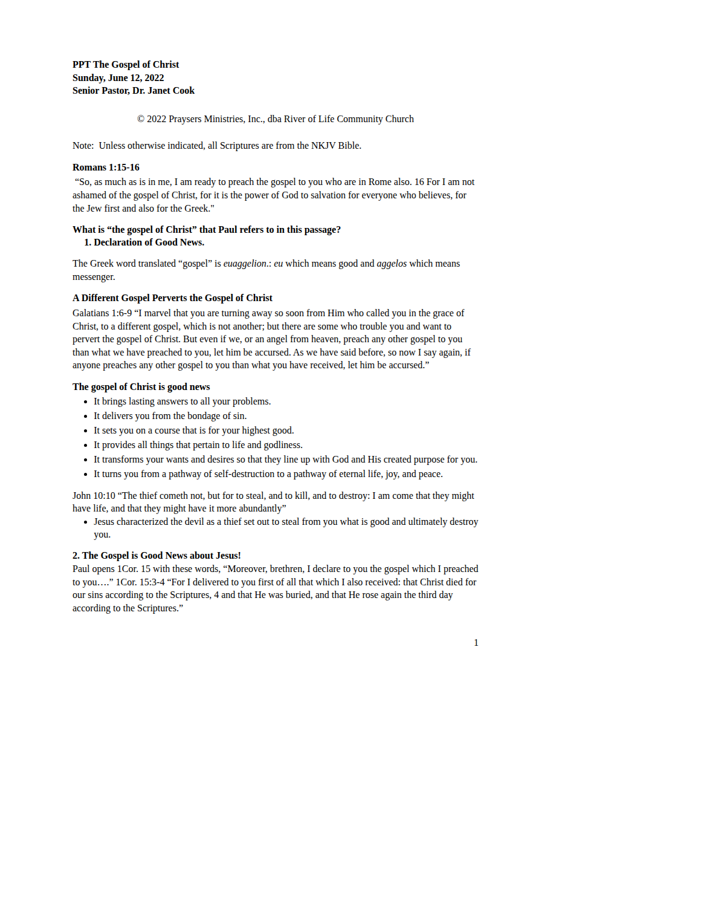PPT The Gospel of Christ
Sunday, June 12, 2022
Senior Pastor, Dr. Janet Cook
© 2022 Praysers Ministries, Inc., dba River of Life Community Church
Note: Unless otherwise indicated, all Scriptures are from the NKJV Bible.
Romans 1:15-16
“So, as much as is in me, I am ready to preach the gospel to you who are in Rome also. 16 For I am not ashamed of the gospel of Christ, for it is the power of God to salvation for everyone who believes, for the Jew first and also for the Greek."
What is “the gospel of Christ” that Paul refers to in this passage?
Declaration of Good News.
The Greek word translated “gospel” is euaggelion.: eu which means good and aggelos which means messenger.
A Different Gospel Perverts the Gospel of Christ
Galatians 1:6-9 “I marvel that you are turning away so soon from Him who called you in the grace of Christ, to a different gospel, which is not another; but there are some who trouble you and want to pervert the gospel of Christ. But even if we, or an angel from heaven, preach any other gospel to you than what we have preached to you, let him be accursed. As we have said before, so now I say again, if anyone preaches any other gospel to you than what you have received, let him be accursed.”
The gospel of Christ is good news
It brings lasting answers to all your problems.
It delivers you from the bondage of sin.
It sets you on a course that is for your highest good.
It provides all things that pertain to life and godliness.
It transforms your wants and desires so that they line up with God and His created purpose for you.
It turns you from a pathway of self-destruction to a pathway of eternal life, joy, and peace.
John 10:10 “The thief cometh not, but for to steal, and to kill, and to destroy: I am come that they might have life, and that they might have it more abundantly”
Jesus characterized the devil as a thief set out to steal from you what is good and ultimately destroy you.
2. The Gospel is Good News about Jesus!
Paul opens 1Cor. 15 with these words, “Moreover, brethren, I declare to you the gospel which I preached to you….” 1Cor. 15:3-4 “For I delivered to you first of all that which I also received: that Christ died for our sins according to the Scriptures, 4 and that He was buried, and that He rose again the third day according to the Scriptures.”
1